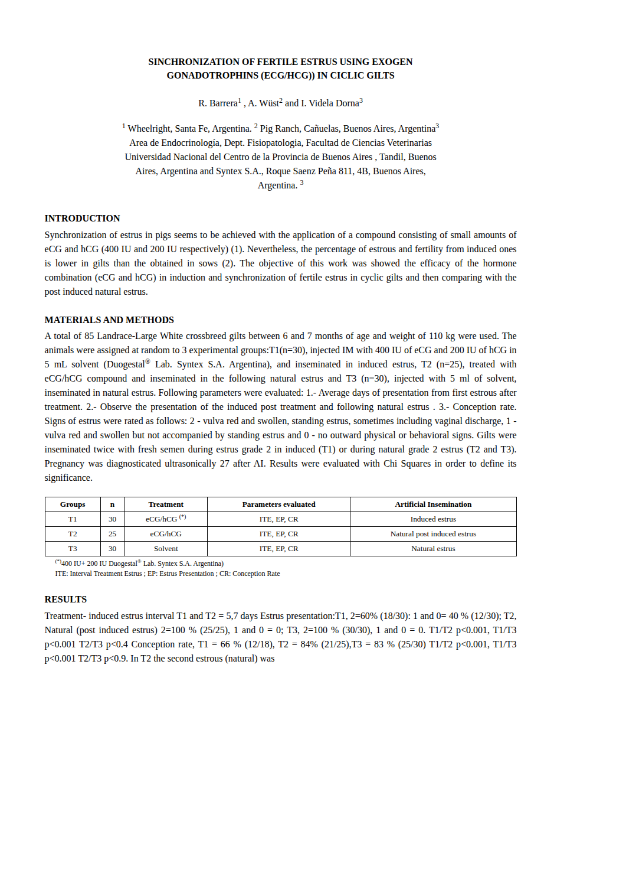Sinchronization of Fertile Estrus Using Exogen
Gonadotrophins (eCG/hCG)) in Ciclic Gilts
R. Barrera1 , A. Wüst2 and I. Videla Dorna3
1 Wheelright, Santa Fe, Argentina. 2 Pig Ranch, Cañuelas, Buenos Aires, Argentina3
Area de Endocrinología, Dept. Fisiopatologia, Facultad de Ciencias Veterinarias
Universidad Nacional del Centro de la Provincia de Buenos Aires , Tandil, Buenos
Aires, Argentina and Syntex S.A., Roque Saenz Peña 811, 4B, Buenos Aires,
Argentina. 3
Introduction
Synchronization of estrus in pigs seems to be achieved with the application of a compound consisting of small amounts of eCG and hCG (400 IU and 200 IU respectively) (1). Nevertheless, the percentage of estrous and fertility from induced ones is lower in gilts than the obtained in sows (2). The objective of this work was showed the efficacy of the hormone combination (eCG and hCG) in induction and synchronization of fertile estrus in cyclic gilts and then comparing with the post induced natural estrus.
Materials and Methods
A total of 85 Landrace-Large White crossbreed gilts between 6 and 7 months of age and weight of 110 kg were used. The animals were assigned at random to 3 experimental groups:T1(n=30), injected IM with 400 IU of eCG and 200 IU of hCG in 5 mL solvent (Duogestal® Lab. Syntex S.A. Argentina), and inseminated in induced estrus, T2 (n=25), treated with eCG/hCG compound and inseminated in the following natural estrus and T3 (n=30), injected with 5 ml of solvent, inseminated in natural estrus. Following parameters were evaluated: 1.- Average days of presentation from first estrous after treatment. 2.- Observe the presentation of the induced post treatment and following natural estrus . 3.- Conception rate. Signs of estrus were rated as follows: 2 - vulva red and swollen, standing estrus, sometimes including vaginal discharge, 1 - vulva red and swollen but not accompanied by standing estrus and 0 - no outward physical or behavioral signs. Gilts were inseminated twice with fresh semen during estrus grade 2 in induced (T1) or during natural grade 2 estrus (T2 and T3). Pregnancy was diagnosticated ultrasonically 27 after AI. Results were evaluated with Chi Squares in order to define its significance.
| Groups | n | Treatment | Parameters evaluated | Artificial Insemination |
| --- | --- | --- | --- | --- |
| T1 | 30 | eCG/hCG (*) | ITE, EP, CR | Induced estrus |
| T2 | 25 | eCG/hCG | ITE, EP, CR | Natural post induced estrus |
| T3 | 30 | Solvent | ITE, EP, CR | Natural estrus |
(*)400 IU+ 200 IU Duogestal® Lab. Syntex S.A. Argentina)
ITE: Interval Treatment Estrus ; EP: Estrus Presentation ; CR: Conception Rate
Results
Treatment- induced estrus interval T1 and T2 = 5,7 days Estrus presentation:T1, 2=60% (18/30): 1 and 0= 40 % (12/30); T2, Natural (post induced estrus) 2=100 % (25/25), 1 and 0 = 0; T3, 2=100 % (30/30), 1 and 0 = 0. T1/T2 p<0.001, T1/T3 p<0.001 T2/T3 p<0.4 Conception rate, T1 = 66 % (12/18), T2 = 84% (21/25),T3 = 83 % (25/30) T1/T2 p<0.001, T1/T3 p<0.001 T2/T3 p<0.9. In T2 the second estrous (natural) was